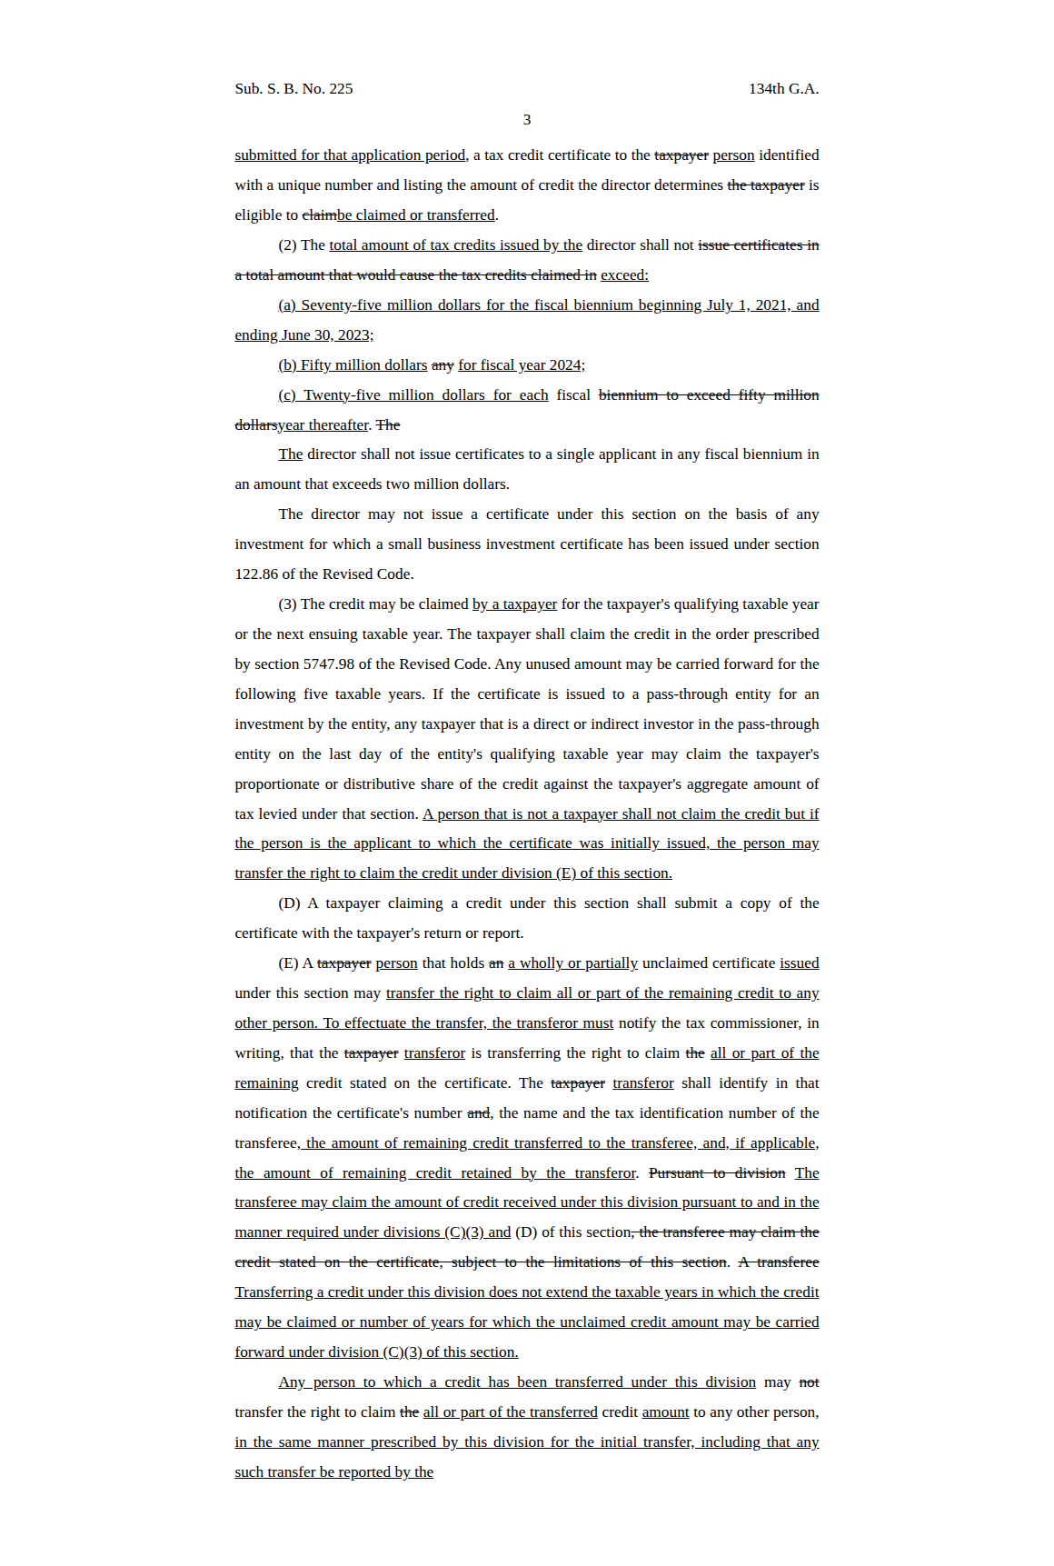Sub. S. B. No. 225
134th G.A.
3
submitted for that application period, a tax credit certificate to the taxpayer person identified with a unique number and listing the amount of credit the director determines the taxpayer is eligible to claim be claimed or transferred.
(2) The total amount of tax credits issued by the director shall not issue certificates in a total amount that would cause the tax credits claimed in exceed:
(a) Seventy-five million dollars for the fiscal biennium beginning July 1, 2021, and ending June 30, 2023;
(b) Fifty million dollars any for fiscal year 2024;
(c) Twenty-five million dollars for each fiscal biennium to exceed fifty million dollars year thereafter. The
The director shall not issue certificates to a single applicant in any fiscal biennium in an amount that exceeds two million dollars.
The director may not issue a certificate under this section on the basis of any investment for which a small business investment certificate has been issued under section 122.86 of the Revised Code.
(3) The credit may be claimed by a taxpayer for the taxpayer's qualifying taxable year or the next ensuing taxable year. The taxpayer shall claim the credit in the order prescribed by section 5747.98 of the Revised Code. Any unused amount may be carried forward for the following five taxable years. If the certificate is issued to a pass-through entity for an investment by the entity, any taxpayer that is a direct or indirect investor in the pass-through entity on the last day of the entity's qualifying taxable year may claim the taxpayer's proportionate or distributive share of the credit against the taxpayer's aggregate amount of tax levied under that section. A person that is not a taxpayer shall not claim the credit but if the person is the applicant to which the certificate was initially issued, the person may transfer the right to claim the credit under division (E) of this section.
(D) A taxpayer claiming a credit under this section shall submit a copy of the certificate with the taxpayer's return or report.
(E) A taxpayer person that holds an a wholly or partially unclaimed certificate issued under this section may transfer the right to claim all or part of the remaining credit to any other person. To effectuate the transfer, the transferor must notify the tax commissioner, in writing, that the taxpayer transferor is transferring the right to claim the all or part of the remaining credit stated on the certificate. The taxpayer transferor shall identify in that notification the certificate's number and, the name and the tax identification number of the transferee, the amount of remaining credit transferred to the transferee, and, if applicable, the amount of remaining credit retained by the transferor. Pursuant to division The transferee may claim the amount of credit received under this division pursuant to and in the manner required under divisions (C)(3) and (D) of this section, the transferee may claim the credit stated on the certificate, subject to the limitations of this section. A transferee Transferring a credit under this division does not extend the taxable years in which the credit may be claimed or number of years for which the unclaimed credit amount may be carried forward under division (C)(3) of this section.
Any person to which a credit has been transferred under this division may not transfer the right to claim the all or part of the transferred credit amount to any other person, in the same manner prescribed by this division for the initial transfer, including that any such transfer be reported by the